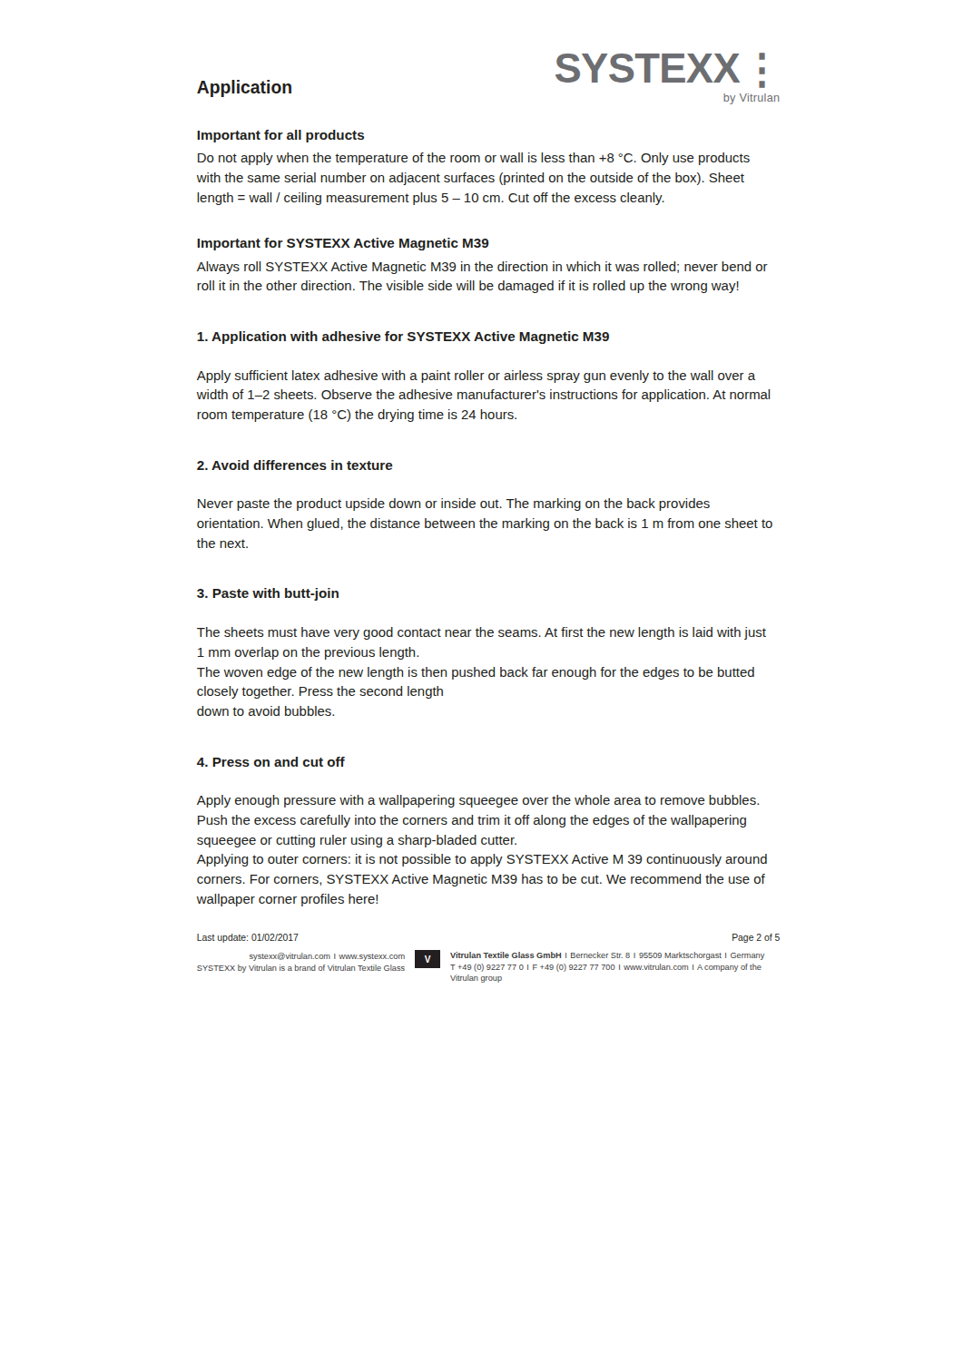SYSTEXX⋮
by Vitrulan
Application
Important for all products
Do not apply when the temperature of the room or wall is less than +8 °C. Only use products with the same serial number on adjacent surfaces (printed on the outside of the box). Sheet length = wall / ceiling measurement plus 5 – 10 cm. Cut off the excess cleanly.
Important for SYSTEXX Active Magnetic M39
Always roll SYSTEXX Active Magnetic M39 in the direction in which it was rolled; never bend or roll it in the other direction. The visible side will be damaged if it is rolled up the wrong way!
1. Application with adhesive for SYSTEXX Active Magnetic M39
Apply sufficient latex adhesive with a paint roller or airless spray gun evenly to the wall over a width of 1–2 sheets. Observe the adhesive manufacturer's instructions for application. At normal room temperature (18 °C) the drying time is 24 hours.
2. Avoid differences in texture
Never paste the product upside down or inside out. The marking on the back provides orientation. When glued, the distance between the marking on the back is 1 m from one sheet to the next.
3. Paste with butt-join
The sheets must have very good contact near the seams. At first the new length is laid with just 1 mm overlap on the previous length.
The woven edge of the new length is then pushed back far enough for the edges to be butted closely together. Press the second length
down to avoid bubbles.
4. Press on and cut off
Apply enough pressure with a wallpapering squeegee over the whole area to remove bubbles. Push the excess carefully into the corners and trim it off along the edges of the wallpapering squeegee or cutting ruler using a sharp-bladed cutter.
Applying to outer corners: it is not possible to apply SYSTEXX Active M 39 continuously around corners. For corners, SYSTEXX Active Magnetic M39 has to be cut. We recommend the use of wallpaper corner profiles here!
Last update: 01/02/2017
Page 2 of 5
systexx@vitrulan.com I www.systexx.com
SYSTEXX by Vitrulan is a brand of Vitrulan Textile Glass
V
Vitrulan Textile Glass GmbH I Bernecker Str. 8 I 95509 Marktschorgast I Germany
T +49 (0) 9227 77 0 I F +49 (0) 9227 77 700 I www.vitrulan.com I A company of the Vitrulan group